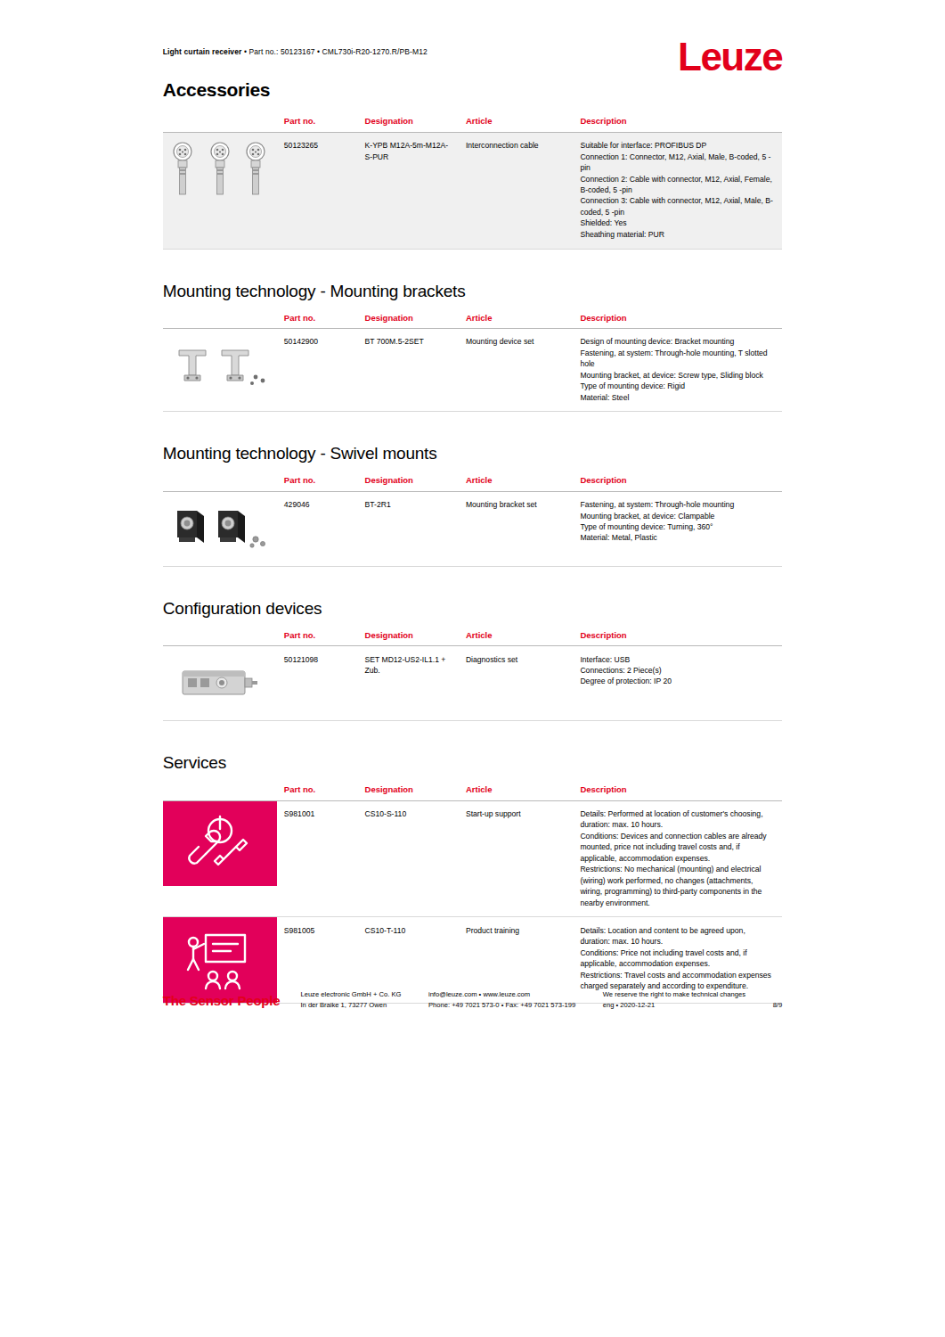Light curtain receiver • Part no.: 50123167 • CML730i-R20-1270.R/PB-M12
Leuze
Accessories
| | Part no. | Designation | Article | Description |
| --- | --- | --- | --- | --- |
| | 50123265 | K-YPB M12A-5m-M12A-S-PUR | Interconnection cable | Suitable for interface: PROFIBUS DP Connection 1: Connector, M12, Axial, Male, B-coded, 5 -pin Connection 2: Cable with connector, M12, Axial, Female, B-coded, 5 -pin Connection 3: Cable with connector, M12, Axial, Male, B-coded, 5 -pin Shielded: Yes Sheathing material: PUR |
Mounting technology - Mounting brackets
| | Part no. | Designation | Article | Description |
| --- | --- | --- | --- | --- |
| | 50142900 | BT 700M.5-2SET | Mounting device set | Design of mounting device: Bracket mounting Fastening, at system: Through-hole mounting, T slotted hole Mounting bracket, at device: Screw type, Sliding block Type of mounting device: Rigid Material: Steel |
Mounting technology - Swivel mounts
| | Part no. | Designation | Article | Description |
| --- | --- | --- | --- | --- |
| | 429046 | BT-2R1 | Mounting bracket set | Fastening, at system: Through-hole mounting Mounting bracket, at device: Clampable Type of mounting device: Turning, 360° Material: Metal, Plastic |
Configuration devices
| | Part no. | Designation | Article | Description |
| --- | --- | --- | --- | --- |
| | 50121098 | SET MD12-US2-IL1.1 + Zub. | Diagnostics set | Interface: USB Connections: 2 Piece(s) Degree of protection: IP 20 |
Services
| | Part no. | Designation | Article | Description |
| --- | --- | --- | --- | --- |
| | S981001 | CS10-S-110 | Start-up support | Details: Performed at location of customer's choosing, duration: max. 10 hours. Conditions: Devices and connection cables are already mounted, price not including travel costs and, if applicable, accommodation expenses. Restrictions: No mechanical (mounting) and electrical (wiring) work performed, no changes (attachments, wiring, programming) to third-party components in the nearby environment. |
| | S981005 | CS10-T-110 | Product training | Details: Location and content to be agreed upon, duration: max. 10 hours. Conditions: Price not including travel costs and, if applicable, accommodation expenses. Restrictions: Travel costs and accommodation expenses charged separately and according to expenditure. |
The Sensor People
Leuze electronic GmbH + Co. KG
In der Braike 1, 73277 Owen
info@leuze.com • www.leuze.com
Phone: +49 7021 573-0 • Fax: +49 7021 573-199
We reserve the right to make technical changes
eng • 2020-12-21
8/9